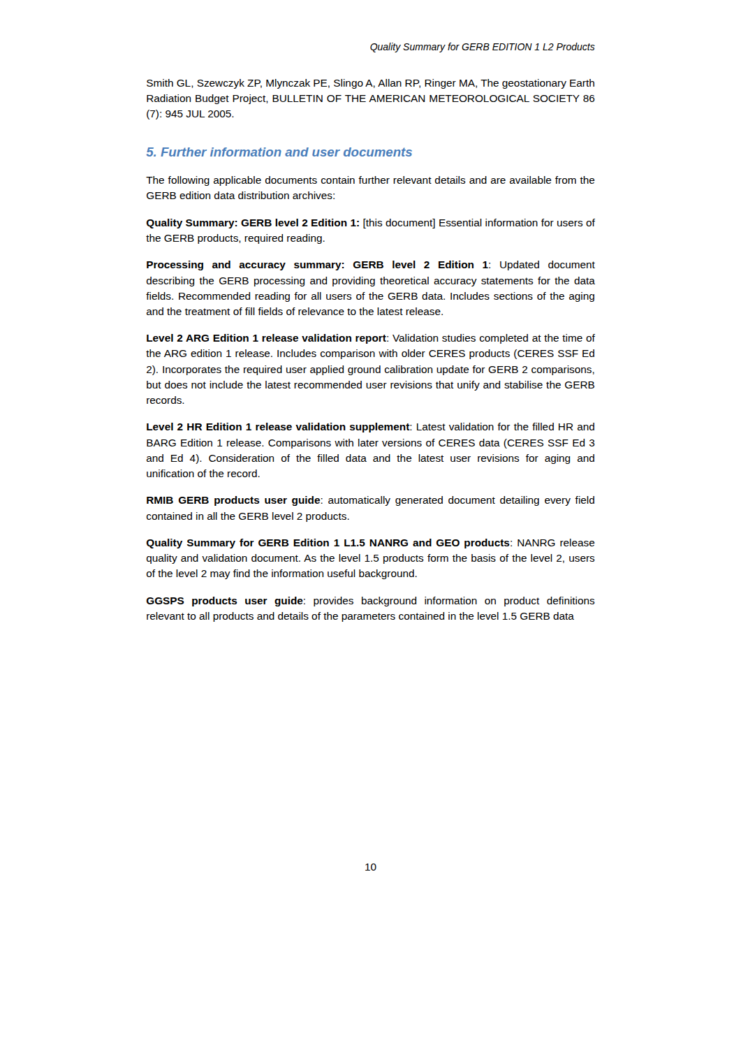Quality Summary for GERB EDITION 1 L2 Products
Smith GL, Szewczyk ZP, Mlynczak PE, Slingo A, Allan RP, Ringer MA, The geostationary Earth Radiation Budget Project, BULLETIN OF THE AMERICAN METEOROLOGICAL SOCIETY 86 (7): 945 JUL 2005.
5. Further information and user documents
The following applicable documents contain further relevant details and are available from the GERB edition data distribution archives:
Quality Summary: GERB level 2 Edition 1: [this document] Essential information for users of the GERB products, required reading.
Processing and accuracy summary: GERB level 2 Edition 1: Updated document describing the GERB processing and providing theoretical accuracy statements for the data fields. Recommended reading for all users of the GERB data. Includes sections of the aging and the treatment of fill fields of relevance to the latest release.
Level 2 ARG Edition 1 release validation report: Validation studies completed at the time of the ARG edition 1 release. Includes comparison with older CERES products (CERES SSF Ed 2). Incorporates the required user applied ground calibration update for GERB 2 comparisons, but does not include the latest recommended user revisions that unify and stabilise the GERB records.
Level 2 HR Edition 1 release validation supplement: Latest validation for the filled HR and BARG Edition 1 release. Comparisons with later versions of CERES data (CERES SSF Ed 3 and Ed 4). Consideration of the filled data and the latest user revisions for aging and unification of the record.
RMIB GERB products user guide: automatically generated document detailing every field contained in all the GERB level 2 products.
Quality Summary for GERB Edition 1 L1.5 NANRG and GEO products: NANRG release quality and validation document. As the level 1.5 products form the basis of the level 2, users of the level 2 may find the information useful background.
GGSPS products user guide: provides background information on product definitions relevant to all products and details of the parameters contained in the level 1.5 GERB data
10